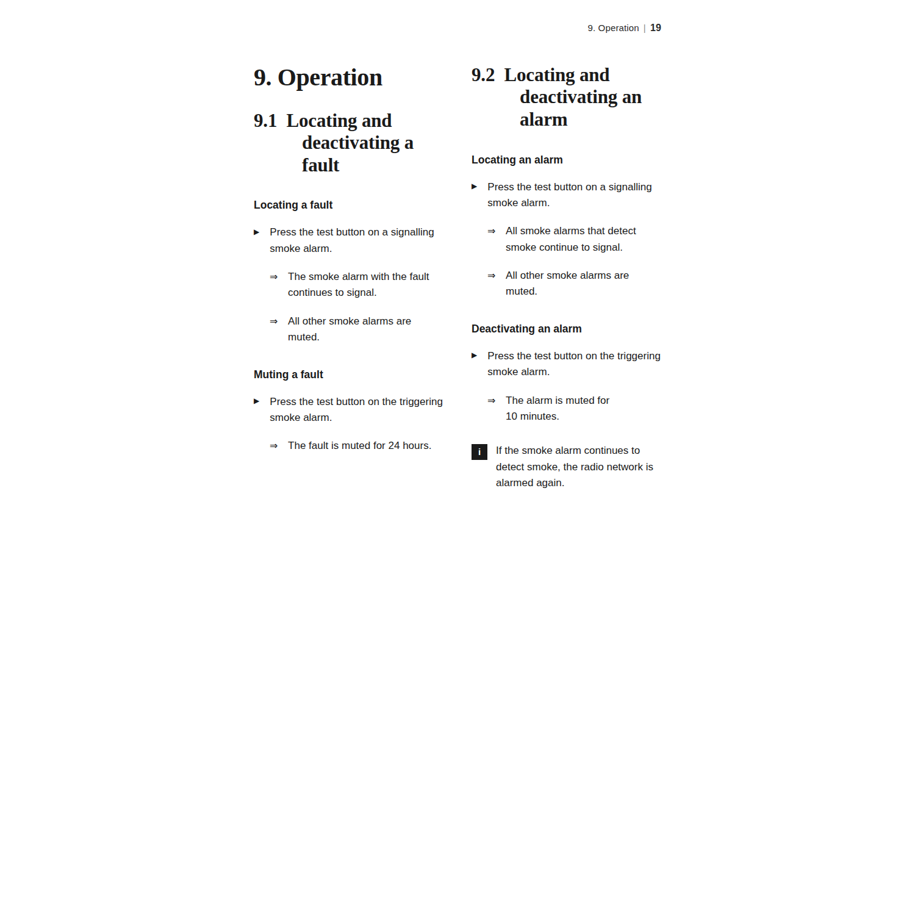9. Operation|19
9. Operation
9.1 Locating and deactivating a fault
Locating a fault
Press the test button on a signalling smoke alarm.
The smoke alarm with the fault continues to signal.
All other smoke alarms are muted.
Muting a fault
Press the test button on the triggering smoke alarm.
The fault is muted for 24 hours.
9.2 Locating and deactivating an alarm
Locating an alarm
Press the test button on a signalling smoke alarm.
All smoke alarms that detect smoke continue to signal.
All other smoke alarms are muted.
Deactivating an alarm
Press the test button on the triggering smoke alarm.
The alarm is muted for 10 minutes.
i
If the smoke alarm continues to detect smoke, the radio network is alarmed again.